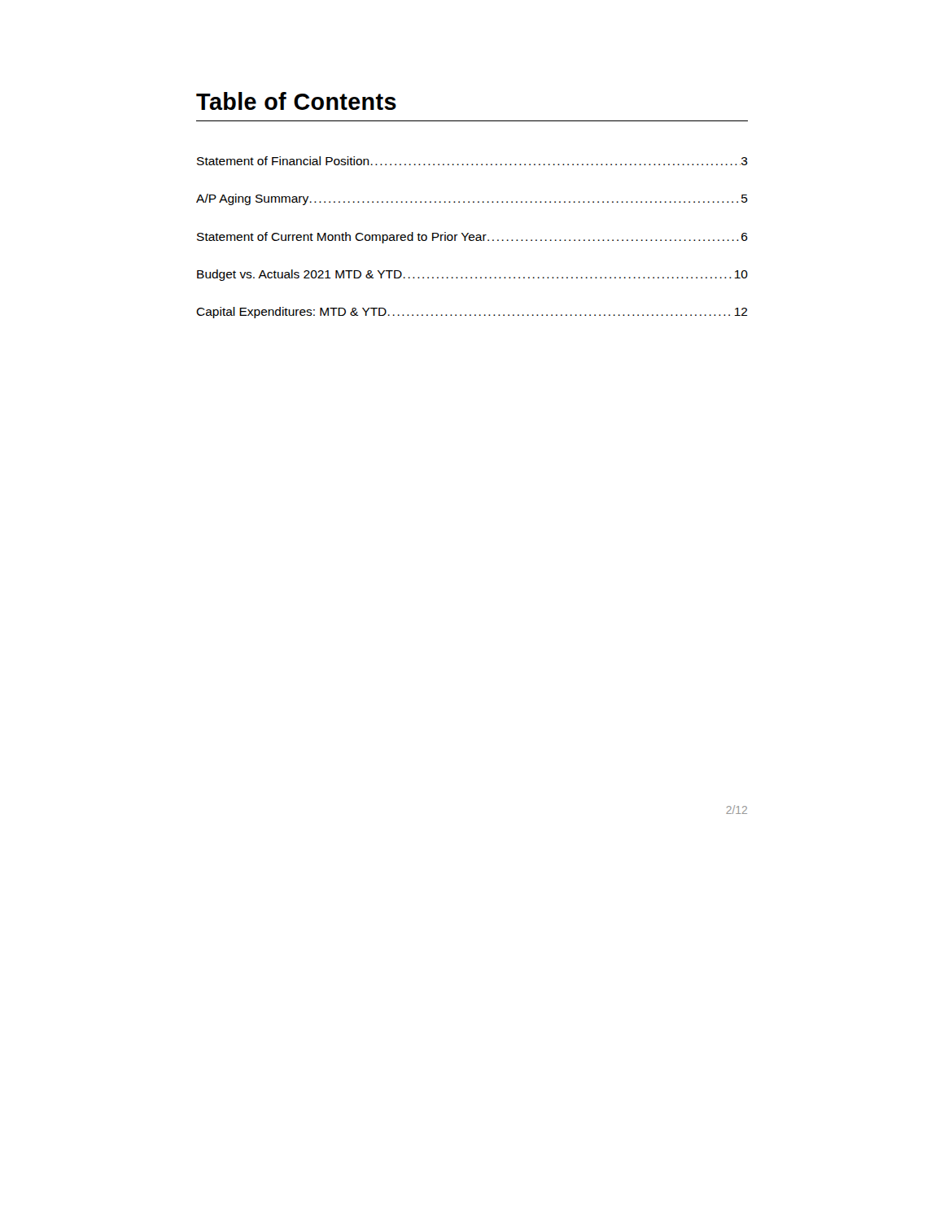Table of Contents
Statement of Financial Position ................................................................................................................................. 3
A/P Aging Summary ................................................................................................................................................. 5
Statement of Current Month Compared to Prior Year ................................................................................. 6
Budget vs. Actuals 2021 MTD & YTD ................................................................................................. 10
Capital Expenditures: MTD & YTD ..................................................................................................... 12
2/12